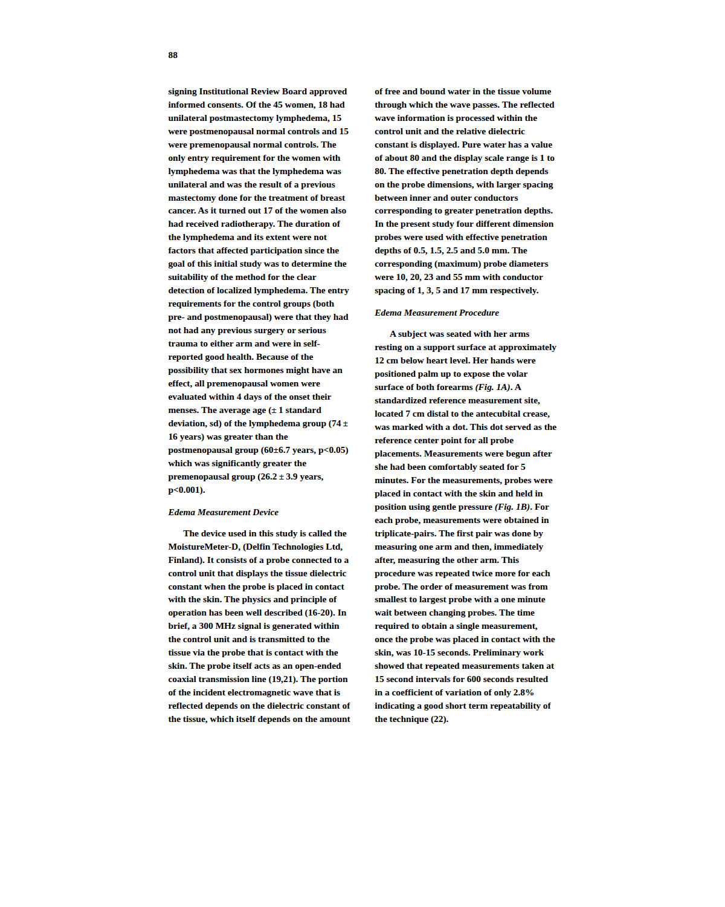88
signing Institutional Review Board approved informed consents. Of the 45 women, 18 had unilateral postmastectomy lymphedema, 15 were postmenopausal normal controls and 15 were premenopausal normal controls. The only entry requirement for the women with lymphedema was that the lymphedema was unilateral and was the result of a previous mastectomy done for the treatment of breast cancer. As it turned out 17 of the women also had received radiotherapy. The duration of the lymphedema and its extent were not factors that affected participation since the goal of this initial study was to determine the suitability of the method for the clear detection of localized lymphedema. The entry requirements for the control groups (both pre- and postmenopausal) were that they had not had any previous surgery or serious trauma to either arm and were in self-reported good health. Because of the possibility that sex hormones might have an effect, all premenopausal women were evaluated within 4 days of the onset their menses. The average age (± 1 standard deviation, sd) of the lymphedema group (74 ± 16 years) was greater than the postmenopausal group (60±6.7 years, p<0.05) which was significantly greater the premenopausal group (26.2 ± 3.9 years, p<0.001).
Edema Measurement Device
The device used in this study is called the MoistureMeter-D, (Delfin Technologies Ltd, Finland). It consists of a probe connected to a control unit that displays the tissue dielectric constant when the probe is placed in contact with the skin. The physics and principle of operation has been well described (16-20). In brief, a 300 MHz signal is generated within the control unit and is transmitted to the tissue via the probe that is contact with the skin. The probe itself acts as an open-ended coaxial transmission line (19,21). The portion of the incident electromagnetic wave that is reflected depends on the dielectric constant of the tissue, which itself depends on the amount of free and bound water in the tissue volume through which the wave passes. The reflected wave information is processed within the control unit and the relative dielectric constant is displayed. Pure water has a value of about 80 and the display scale range is 1 to 80. The effective penetration depth depends on the probe dimensions, with larger spacing between inner and outer conductors corresponding to greater penetration depths. In the present study four different dimension probes were used with effective penetration depths of 0.5, 1.5, 2.5 and 5.0 mm. The corresponding (maximum) probe diameters were 10, 20, 23 and 55 mm with conductor spacing of 1, 3, 5 and 17 mm respectively.
Edema Measurement Procedure
A subject was seated with her arms resting on a support surface at approximately 12 cm below heart level. Her hands were positioned palm up to expose the volar surface of both forearms (Fig. 1A). A standardized reference measurement site, located 7 cm distal to the antecubital crease, was marked with a dot. This dot served as the reference center point for all probe placements. Measurements were begun after she had been comfortably seated for 5 minutes. For the measurements, probes were placed in contact with the skin and held in position using gentle pressure (Fig. 1B). For each probe, measurements were obtained in triplicate-pairs. The first pair was done by measuring one arm and then, immediately after, measuring the other arm. This procedure was repeated twice more for each probe. The order of measurement was from smallest to largest probe with a one minute wait between changing probes. The time required to obtain a single measurement, once the probe was placed in contact with the skin, was 10-15 seconds. Preliminary work showed that repeated measurements taken at 15 second intervals for 600 seconds resulted in a coefficient of variation of only 2.8% indicating a good short term repeatability of the technique (22).